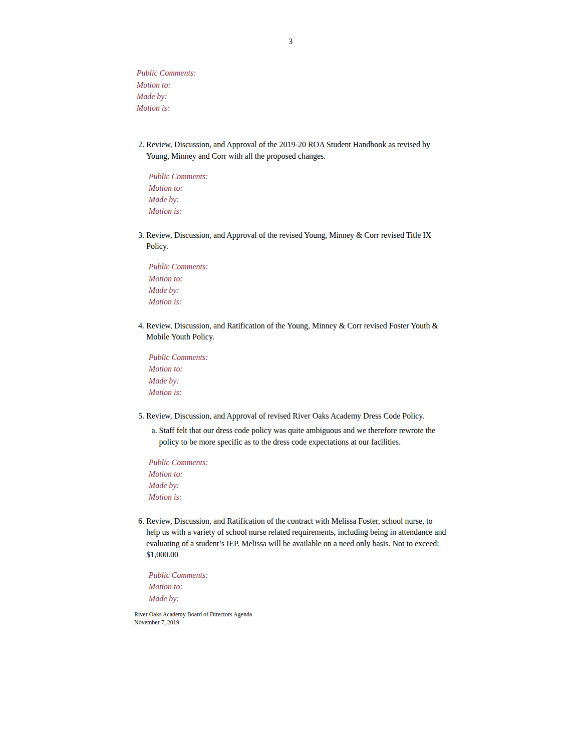3
Public Comments:
Motion to:
Made by:
Motion is:
Review, Discussion, and Approval of the 2019-20 ROA Student Handbook as revised by Young, Minney and Corr with all the proposed changes.
Public Comments:
Motion to:
Made by:
Motion is:
Review, Discussion, and Approval of the revised Young, Minney & Corr revised Title IX Policy.
Public Comments:
Motion to:
Made by:
Motion is:
Review, Discussion, and Ratification of the Young, Minney & Corr revised Foster Youth & Mobile Youth Policy.
Public Comments:
Motion to:
Made by:
Motion is:
Review, Discussion, and Approval of revised River Oaks Academy Dress Code Policy.
Staff felt that our dress code policy was quite ambiguous and we therefore rewrote the policy to be more specific as to the dress code expectations at our facilities.
Public Comments:
Motion to:
Made by:
Motion is:
Review, Discussion, and Ratification of the contract with Melissa Foster, school nurse, to help us with a variety of school nurse related requirements, including being in attendance and evaluating of a student’s IEP. Melissa will be available on a need only basis. Not to exceed: $1,000.00
Public Comments:
Motion to:
Made by:
River Oaks Academy Board of Directors Agenda
November 7, 2019